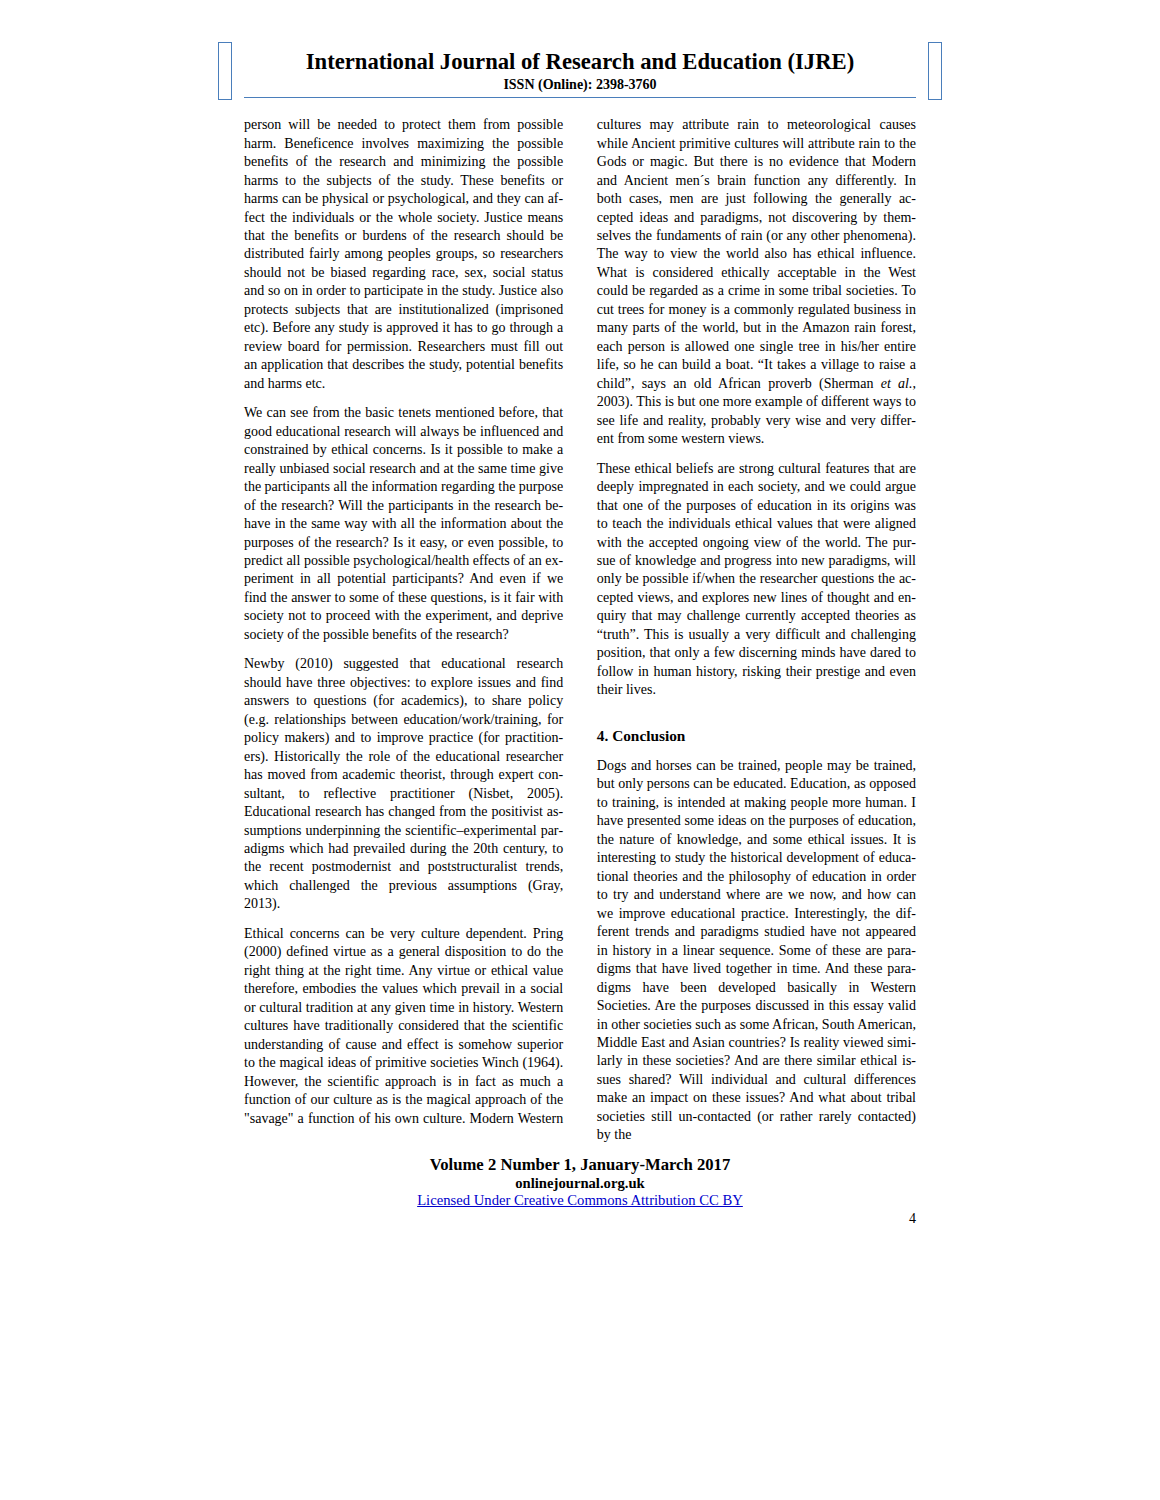International Journal of Research and Education (IJRE)
ISSN (Online): 2398-3760
person will be needed to protect them from possible harm. Beneficence involves maximizing the possible benefits of the research and minimizing the possible harms to the subjects of the study. These benefits or harms can be physical or psychological, and they can affect the individuals or the whole society. Justice means that the benefits or burdens of the research should be distributed fairly among peoples groups, so researchers should not be biased regarding race, sex, social status and so on in order to participate in the study. Justice also protects subjects that are institutionalized (imprisoned etc). Before any study is approved it has to go through a review board for permission. Researchers must fill out an application that describes the study, potential benefits and harms etc.
We can see from the basic tenets mentioned before, that good educational research will always be influenced and constrained by ethical concerns. Is it possible to make a really unbiased social research and at the same time give the participants all the information regarding the purpose of the research? Will the participants in the research behave in the same way with all the information about the purposes of the research? Is it easy, or even possible, to predict all possible psychological/health effects of an experiment in all potential participants? And even if we find the answer to some of these questions, is it fair with society not to proceed with the experiment, and deprive society of the possible benefits of the research?
Newby (2010) suggested that educational research should have three objectives: to explore issues and find answers to questions (for academics), to share policy (e.g. relationships between education/work/training, for policy makers) and to improve practice (for practitioners). Historically the role of the educational researcher has moved from academic theorist, through expert consultant, to reflective practitioner (Nisbet, 2005). Educational research has changed from the positivist assumptions underpinning the scientific–experimental paradigms which had prevailed during the 20th century, to the recent postmodernist and poststructuralist trends, which challenged the previous assumptions (Gray, 2013).
Ethical concerns can be very culture dependent. Pring (2000) defined virtue as a general disposition to do the right thing at the right time. Any virtue or ethical value therefore, embodies the values which prevail in a social or cultural tradition at any given time in history. Western cultures have traditionally considered that the scientific understanding of cause and effect is somehow superior to the magical ideas of primitive societies Winch (1964). However, the scientific approach is in fact as much a function of our culture as is the magical approach of the "savage" a function of his own culture. Modern Western cultures may attribute rain to meteorological causes while Ancient primitive cultures will attribute rain to the Gods or magic. But there is no evidence that Modern and Ancient men´s brain function any differently. In both cases, men are just following the generally accepted ideas and paradigms, not discovering by themselves the fundaments of rain (or any other phenomena). The way to view the world also has ethical influence. What is considered ethically acceptable in the West could be regarded as a crime in some tribal societies. To cut trees for money is a commonly regulated business in many parts of the world, but in the Amazon rain forest, each person is allowed one single tree in his/her entire life, so he can build a boat. “It takes a village to raise a child”, says an old African proverb (Sherman et al., 2003). This is but one more example of different ways to see life and reality, probably very wise and very different from some western views.
These ethical beliefs are strong cultural features that are deeply impregnated in each society, and we could argue that one of the purposes of education in its origins was to teach the individuals ethical values that were aligned with the accepted ongoing view of the world. The pursue of knowledge and progress into new paradigms, will only be possible if/when the researcher questions the accepted views, and explores new lines of thought and enquiry that may challenge currently accepted theories as “truth”. This is usually a very difficult and challenging position, that only a few discerning minds have dared to follow in human history, risking their prestige and even their lives.
4. Conclusion
Dogs and horses can be trained, people may be trained, but only persons can be educated. Education, as opposed to training, is intended at making people more human. I have presented some ideas on the purposes of education, the nature of knowledge, and some ethical issues. It is interesting to study the historical development of educational theories and the philosophy of education in order to try and understand where are we now, and how can we improve educational practice. Interestingly, the different trends and paradigms studied have not appeared in history in a linear sequence. Some of these are paradigms that have lived together in time. And these paradigms have been developed basically in Western Societies. Are the purposes discussed in this essay valid in other societies such as some African, South American, Middle East and Asian countries? Is reality viewed similarly in these societies? And are there similar ethical issues shared? Will individual and cultural differences make an impact on these issues? And what about tribal societies still un-contacted (or rather rarely contacted) by the
Volume 2 Number 1, January-March 2017
onlinejournal.org.uk
Licensed Under Creative Commons Attribution CC BY
4